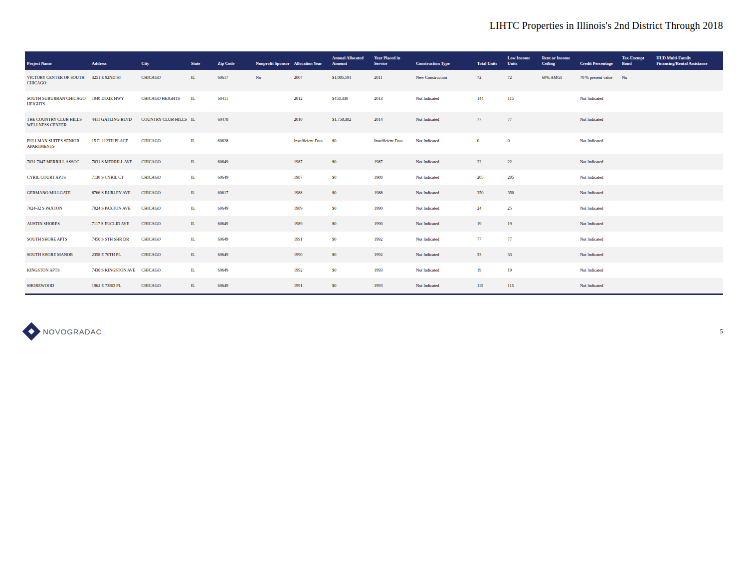LIHTC Properties in Illinois's 2nd District Through 2018
| Project Name | Address | City | State | Zip Code | Nonprofit Sponsor | Allocation Year | Annual Allocated Amount | Year Placed in Service | Construction Type | Total Units | Low Income Units | Rent or Income Ceiling | Credit Percentage | Tax-Exempt Bond | HUD Multi-Family Financing/Rental Assistance |
| --- | --- | --- | --- | --- | --- | --- | --- | --- | --- | --- | --- | --- | --- | --- | --- |
| VICTORY CENTER OF SOUTH CHICAGO | 3251 E 92ND ST | CHICAGO | IL | 60617 | No | 2007 | $1,085,591 | 2011 | New Construction | 72 | 72 | 60% AMGI | 70 % present value | No | |
| SOUTH SUBURBAN CHICAGO HEIGHTS | 1040 DIXIE HWY | CHICAGO HEIGHTS | IL | 60411 | | 2012 | $458,330 | 2013 | Not Indicated | 144 | 115 | | Not Indicated | | |
| THE COUNTRY CLUB HILLS WELLNESS CENTER | 4411 GATLING BLVD | COUNTRY CLUB HILLS | IL | 60478 | | 2010 | $1,758,382 | 2014 | Not Indicated | 77 | 77 | | Not Indicated | | |
| PULLMAN SUITES SENIOR APARTMENTS | 15 E. 112TH PLACE | CHICAGO | IL | 60628 | | Insufficient Data | $0 | Insufficient Data | Not Indicated | 0 | 0 | | Not Indicated | | |
| 7031-7047 MERRILL ASSOC | 7031 S MERRILL AVE | CHICAGO | IL | 60649 | | 1987 | $0 | 1987 | Not Indicated | 22 | 22 | | Not Indicated | | |
| CYRIL COURT APTS | 7130 S CYRIL CT | CHICAGO | IL | 60649 | | 1987 | $0 | 1988 | Not Indicated | 205 | 205 | | Not Indicated | | |
| GERMANO MILLGATE | 8766 S BURLEY AVE | CHICAGO | IL | 60617 | | 1988 | $0 | 1988 | Not Indicated | 350 | 350 | | Not Indicated | | |
| 7024-32 S PAXTON | 7024 S PAXTON AVE | CHICAGO | IL | 60649 | | 1989 | $0 | 1990 | Not Indicated | 24 | 25 | | Not Indicated | | |
| AUSTIN SHORES | 7117 S EUCLID AVE | CHICAGO | IL | 60649 | | 1989 | $0 | 1990 | Not Indicated | 19 | 19 | | Not Indicated | | |
| SOUTH SHORE APTS | 7456 S STH SHR DR | CHICAGO | IL | 60649 | | 1991 | $0 | 1992 | Not Indicated | 77 | 77 | | Not Indicated | | |
| SOUTH SHORE MANOR | 2358 E 70TH PL | CHICAGO | IL | 60649 | | 1990 | $0 | 1992 | Not Indicated | 33 | 33 | | Not Indicated | | |
| KINGSTON APTS | 7436 S KINGSTON AVE | CHICAGO | IL | 60649 | | 1992 | $0 | 1993 | Not Indicated | 19 | 19 | | Not Indicated | | |
| SHOREWOOD | 1962 E 73RD PL | CHICAGO | IL | 60649 | | 1991 | $0 | 1993 | Not Indicated | 115 | 115 | | Not Indicated | | |
NOVOGRADAC..
5